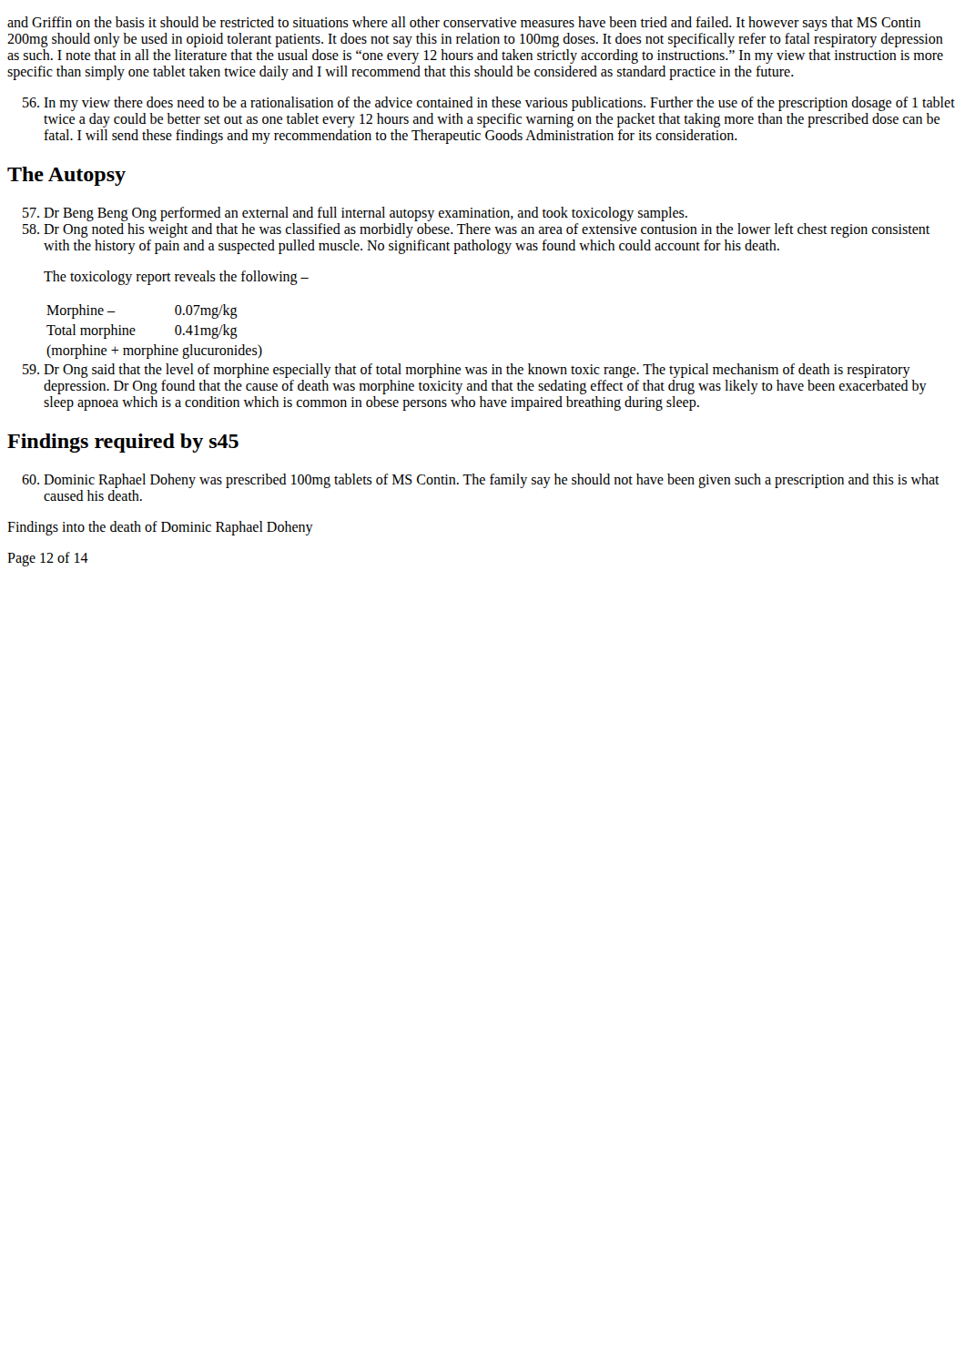and Griffin on the basis it should be restricted to situations where all other conservative measures have been tried and failed. It however says that MS Contin 200mg should only be used in opioid tolerant patients. It does not say this in relation to 100mg doses. It does not specifically refer to fatal respiratory depression as such. I note that in all the literature that the usual dose is “one every 12 hours and taken strictly according to instructions.” In my view that instruction is more specific than simply one tablet taken twice daily and I will recommend that this should be considered as standard practice in the future.
In my view there does need to be a rationalisation of the advice contained in these various publications. Further the use of the prescription dosage of 1 tablet twice a day could be better set out as one tablet every 12 hours and with a specific warning on the packet that taking more than the prescribed dose can be fatal. I will send these findings and my recommendation to the Therapeutic Goods Administration for its consideration.
The Autopsy
Dr Beng Beng Ong performed an external and full internal autopsy examination, and took toxicology samples.
Dr Ong noted his weight and that he was classified as morbidly obese. There was an area of extensive contusion in the lower left chest region consistent with the history of pain and a suspected pulled muscle. No significant pathology was found which could account for his death.
The toxicology report reveals the following –
| Morphine – | 0.07mg/kg |
| Total morphine | 0.41mg/kg |
| (morphine + morphine glucuronides) |
Dr Ong said that the level of morphine especially that of total morphine was in the known toxic range. The typical mechanism of death is respiratory depression. Dr Ong found that the cause of death was morphine toxicity and that the sedating effect of that drug was likely to have been exacerbated by sleep apnoea which is a condition which is common in obese persons who have impaired breathing during sleep.
Findings required by s45
Dominic Raphael Doheny was prescribed 100mg tablets of MS Contin. The family say he should not have been given such a prescription and this is what caused his death.
Findings into the death of Dominic Raphael Doheny
Page 12 of 14